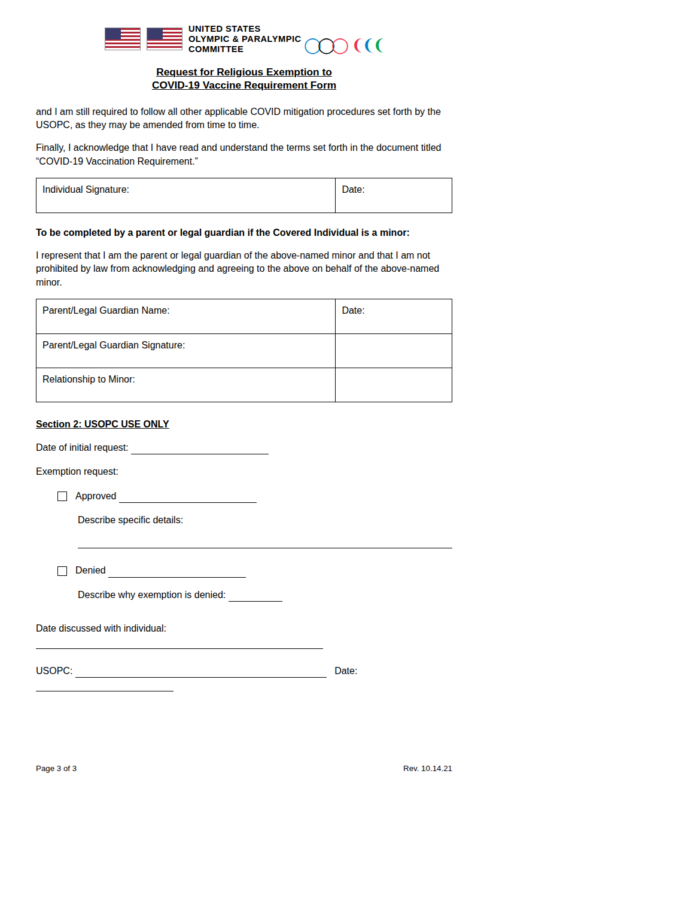UNITED STATES
OLYMPIC & PARALYMPIC
COMMITTEE
◯◯◯
❨❨❨
Request for Religious Exemption to
COVID-19 Vaccine Requirement Form
and I am still required to follow all other applicable COVID mitigation procedures set forth by the USOPC, as they may be amended from time to time.
Finally, I acknowledge that I have read and understand the terms set forth in the document titled “COVID-19 Vaccination Requirement.”
| Individual Signature: | Date: |
To be completed by a parent or legal guardian if the Covered Individual is a minor:
I represent that I am the parent or legal guardian of the above-named minor and that I am not prohibited by law from acknowledging and agreeing to the above on behalf of the above-named minor.
| Parent/Legal Guardian Name: | Date: |
| Parent/Legal Guardian Signature: | |
| Relationship to Minor: | |
Section 2: USOPC USE ONLY
Date of initial request:
Exemption request:
Approved
Describe specific details:
Denied
Describe why exemption is denied:
Date discussed with individual:
USOPC: Date:
Page 3 of 3 Rev. 10.14.21